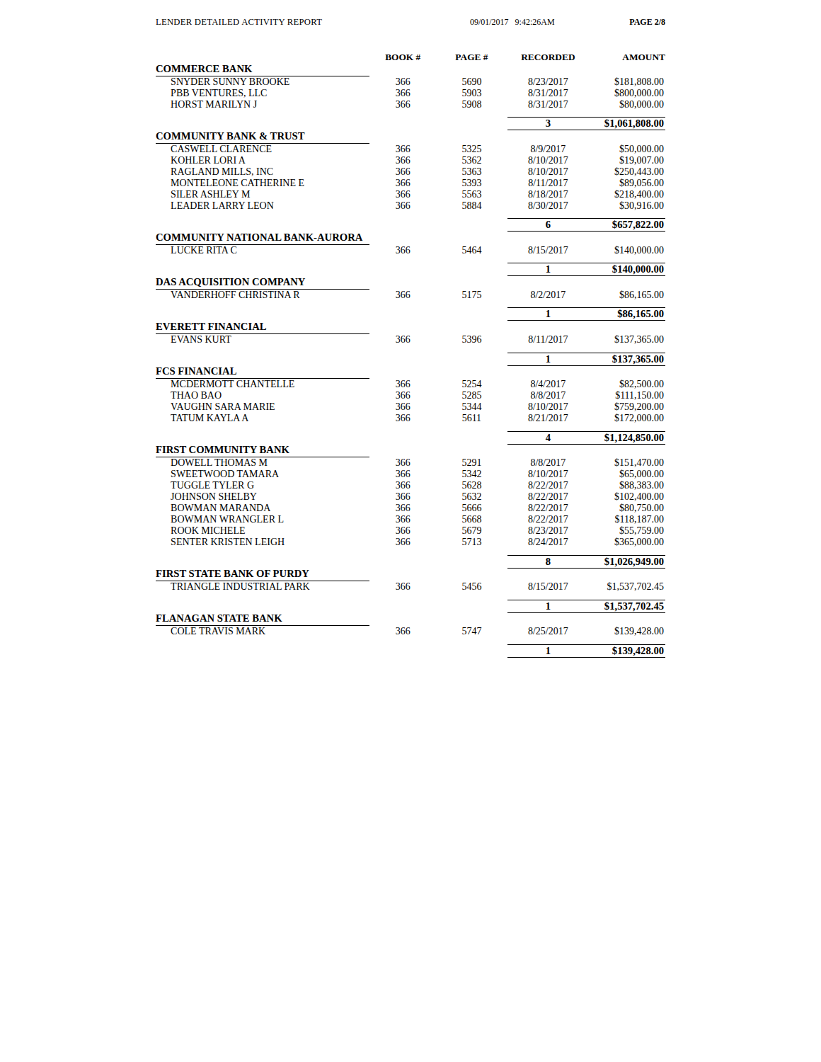LENDER DETAILED ACTIVITY REPORT
09/01/2017 9:42:26AM
PAGE 2/8
| | BOOK # | PAGE # | RECORDED | AMOUNT |
| COMMERCE BANK | | | | |
| SNYDER SUNNY BROOKE | 366 | 5690 | 8/23/2017 | $181,808.00 |
| PBB VENTURES, LLC | 366 | 5903 | 8/31/2017 | $800,000.00 |
| HORST MARILYN J | 366 | 5908 | 8/31/2017 | $80,000.00 |
| | | | 3 | $1,061,808.00 |
| COMMUNITY BANK & TRUST | | | | |
| CASWELL CLARENCE | 366 | 5325 | 8/9/2017 | $50,000.00 |
| KOHLER LORI A | 366 | 5362 | 8/10/2017 | $19,007.00 |
| RAGLAND MILLS, INC | 366 | 5363 | 8/10/2017 | $250,443.00 |
| MONTELEONE CATHERINE E | 366 | 5393 | 8/11/2017 | $89,056.00 |
| SILER ASHLEY M | 366 | 5563 | 8/18/2017 | $218,400.00 |
| LEADER LARRY LEON | 366 | 5884 | 8/30/2017 | $30,916.00 |
| | | | 6 | $657,822.00 |
| COMMUNITY NATIONAL BANK-AURORA | | | | |
| LUCKE RITA C | 366 | 5464 | 8/15/2017 | $140,000.00 |
| | | | 1 | $140,000.00 |
| DAS ACQUISITION COMPANY | | | | |
| VANDERHOFF CHRISTINA R | 366 | 5175 | 8/2/2017 | $86,165.00 |
| | | | 1 | $86,165.00 |
| EVERETT FINANCIAL | | | | |
| EVANS KURT | 366 | 5396 | 8/11/2017 | $137,365.00 |
| | | | 1 | $137,365.00 |
| FCS FINANCIAL | | | | |
| MCDERMOTT CHANTELLE | 366 | 5254 | 8/4/2017 | $82,500.00 |
| THAO BAO | 366 | 5285 | 8/8/2017 | $111,150.00 |
| VAUGHN SARA MARIE | 366 | 5344 | 8/10/2017 | $759,200.00 |
| TATUM KAYLA A | 366 | 5611 | 8/21/2017 | $172,000.00 |
| | | | 4 | $1,124,850.00 |
| FIRST COMMUNITY BANK | | | | |
| DOWELL THOMAS M | 366 | 5291 | 8/8/2017 | $151,470.00 |
| SWEETWOOD TAMARA | 366 | 5342 | 8/10/2017 | $65,000.00 |
| TUGGLE TYLER G | 366 | 5628 | 8/22/2017 | $88,383.00 |
| JOHNSON SHELBY | 366 | 5632 | 8/22/2017 | $102,400.00 |
| BOWMAN MARANDA | 366 | 5666 | 8/22/2017 | $80,750.00 |
| BOWMAN WRANGLER L | 366 | 5668 | 8/22/2017 | $118,187.00 |
| ROOK MICHELE | 366 | 5679 | 8/23/2017 | $55,759.00 |
| SENTER KRISTEN LEIGH | 366 | 5713 | 8/24/2017 | $365,000.00 |
| | | | 8 | $1,026,949.00 |
| FIRST STATE BANK OF PURDY | | | | |
| TRIANGLE INDUSTRIAL PARK | 366 | 5456 | 8/15/2017 | $1,537,702.45 |
| | | | 1 | $1,537,702.45 |
| FLANAGAN STATE BANK | | | | |
| COLE TRAVIS MARK | 366 | 5747 | 8/25/2017 | $139,428.00 |
| | | | 1 | $139,428.00 |